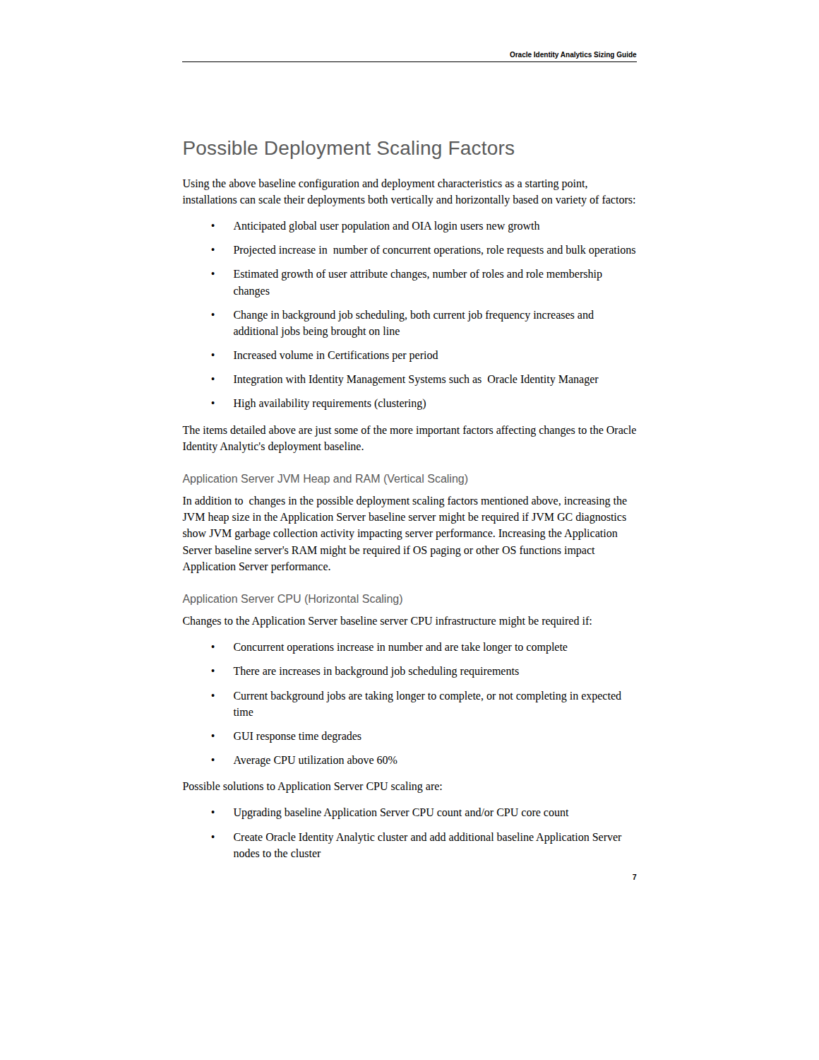Oracle Identity Analytics Sizing Guide
Possible Deployment Scaling Factors
Using the above baseline configuration and deployment characteristics as a starting point, installations can scale their deployments both vertically and horizontally based on variety of factors:
Anticipated global user population and OIA login users new growth
Projected increase in number of concurrent operations, role requests and bulk operations
Estimated growth of user attribute changes, number of roles and role membership changes
Change in background job scheduling, both current job frequency increases and additional jobs being brought on line
Increased volume in Certifications per period
Integration with Identity Management Systems such as Oracle Identity Manager
High availability requirements (clustering)
The items detailed above are just some of the more important factors affecting changes to the Oracle Identity Analytic's deployment baseline.
Application Server JVM Heap and RAM (Vertical Scaling)
In addition to changes in the possible deployment scaling factors mentioned above, increasing the JVM heap size in the Application Server baseline server might be required if JVM GC diagnostics show JVM garbage collection activity impacting server performance. Increasing the Application Server baseline server's RAM might be required if OS paging or other OS functions impact Application Server performance.
Application Server CPU (Horizontal Scaling)
Changes to the Application Server baseline server CPU infrastructure might be required if:
Concurrent operations increase in number and are take longer to complete
There are increases in background job scheduling requirements
Current background jobs are taking longer to complete, or not completing in expected time
GUI response time degrades
Average CPU utilization above 60%
Possible solutions to Application Server CPU scaling are:
Upgrading baseline Application Server CPU count and/or CPU core count
Create Oracle Identity Analytic cluster and add additional baseline Application Server nodes to the cluster
7